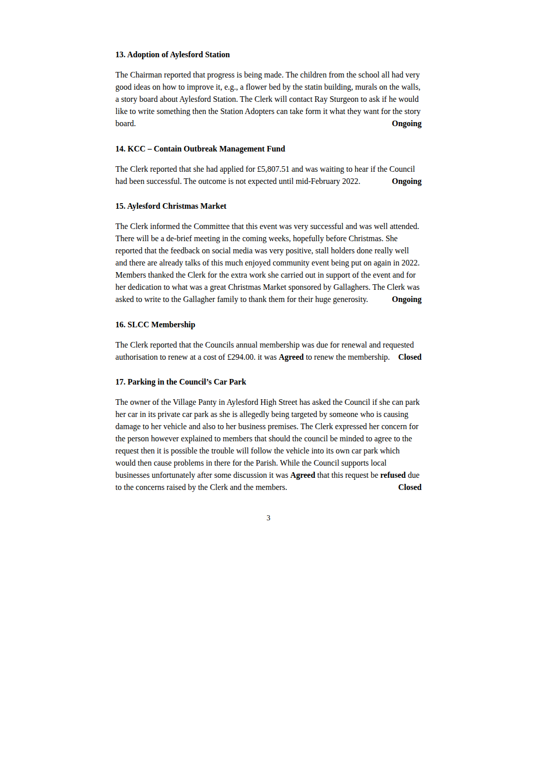13. Adoption of Aylesford Station
The Chairman reported that progress is being made. The children from the school all had very good ideas on how to improve it, e.g., a flower bed by the statin building, murals on the walls, a story board about Aylesford Station. The Clerk will contact Ray Sturgeon to ask if he would like to write something then the Station Adopters can take form it what they want for the story board. Ongoing
14. KCC – Contain Outbreak Management Fund
The Clerk reported that she had applied for £5,807.51 and was waiting to hear if the Council had been successful. The outcome is not expected until mid-February 2022. Ongoing
15. Aylesford Christmas Market
The Clerk informed the Committee that this event was very successful and was well attended. There will be a de-brief meeting in the coming weeks, hopefully before Christmas. She reported that the feedback on social media was very positive, stall holders done really well and there are already talks of this much enjoyed community event being put on again in 2022. Members thanked the Clerk for the extra work she carried out in support of the event and for her dedication to what was a great Christmas Market sponsored by Gallaghers. The Clerk was asked to write to the Gallagher family to thank them for their huge generosity. Ongoing
16. SLCC Membership
The Clerk reported that the Councils annual membership was due for renewal and requested authorisation to renew at a cost of £294.00. it was Agreed to renew the membership. Closed
17. Parking in the Council’s Car Park
The owner of the Village Panty in Aylesford High Street has asked the Council if she can park her car in its private car park as she is allegedly being targeted by someone who is causing damage to her vehicle and also to her business premises. The Clerk expressed her concern for the person however explained to members that should the council be minded to agree to the request then it is possible the trouble will follow the vehicle into its own car park which would then cause problems in there for the Parish. While the Council supports local businesses unfortunately after some discussion it was Agreed that this request be refused due to the concerns raised by the Clerk and the members. Closed
3